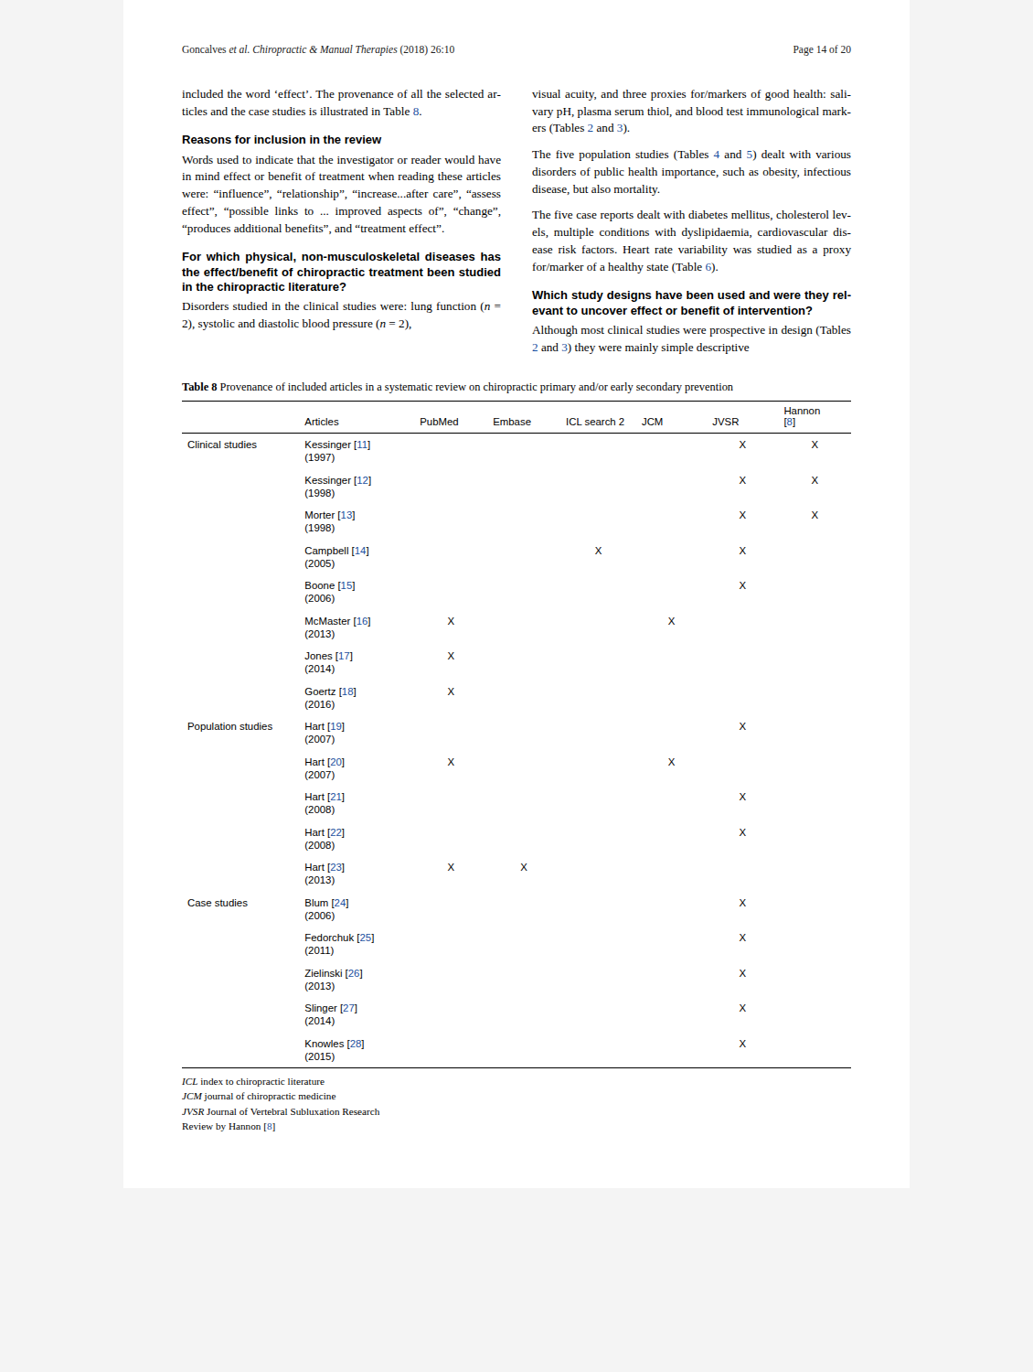Goncalves et al. Chiropractic & Manual Therapies (2018) 26:10
Page 14 of 20
included the word ‘effect’. The provenance of all the selected articles and the case studies is illustrated in Table 8.
Reasons for inclusion in the review
Words used to indicate that the investigator or reader would have in mind effect or benefit of treatment when reading these articles were: “influence”, “relationship”, “increase...after care”, “assess effect”, “possible links to ... improved aspects of”, “change”, “produces additional benefits”, and “treatment effect”.
For which physical, non-musculoskeletal diseases has the effect/benefit of chiropractic treatment been studied in the chiropractic literature?
Disorders studied in the clinical studies were: lung function (n = 2), systolic and diastolic blood pressure (n = 2),
visual acuity, and three proxies for/markers of good health: salivary pH, plasma serum thiol, and blood test immunological markers (Tables 2 and 3).
The five population studies (Tables 4 and 5) dealt with various disorders of public health importance, such as obesity, infectious disease, but also mortality.
The five case reports dealt with diabetes mellitus, cholesterol levels, multiple conditions with dyslipidaemia, cardiovascular disease risk factors. Heart rate variability was studied as a proxy for/marker of a healthy state (Table 6).
Which study designs have been used and were they relevant to uncover effect or benefit of intervention?
Although most clinical studies were prospective in design (Tables 2 and 3) they were mainly simple descriptive
Table 8 Provenance of included articles in a systematic review on chiropractic primary and/or early secondary prevention
| | Articles | PubMed | Embase | ICL search 2 | JCM | JVSR | Hannon [ 8 ] |
| --- | --- | --- | --- | --- | --- | --- | --- |
| Clinical studies | Kessinger [ 11 ] (1997) | | | | | X | X |
| | Kessinger [ 12 ] (1998) | | | | | X | X |
| | Morter [ 13 ] (1998) | | | | | X | X |
| | Campbell [ 14 ] (2005) | | | X | | X | |
| | Boone [ 15 ] (2006) | | | | | X | |
| | McMaster [ 16 ] (2013) | X | | | X | | |
| | Jones [ 17 ] (2014) | X | | | | | |
| | Goertz [ 18 ] (2016) | X | | | | | |
| Population studies | Hart [ 19 ] (2007) | | | | | X | |
| | Hart [ 20 ] (2007) | X | | | X | | |
| | Hart [ 21 ] (2008) | | | | | X | |
| | Hart [ 22 ] (2008) | | | | | X | |
| | Hart [ 23 ] (2013) | X | X | | | | |
| Case studies | Blum [ 24 ] (2006) | | | | | X | |
| | Fedorchuk [ 25 ] (2011) | | | | | X | |
| | Zielinski [ 26 ] (2013) | | | | | X | |
| | Slinger [ 27 ] (2014) | | | | | X | |
| | Knowles [ 28 ] (2015) | | | | | X | |
ICL index to chiropractic literature
JCM journal of chiropractic medicine
JVSR Journal of Vertebral Subluxation Research
Review by Hannon [8]